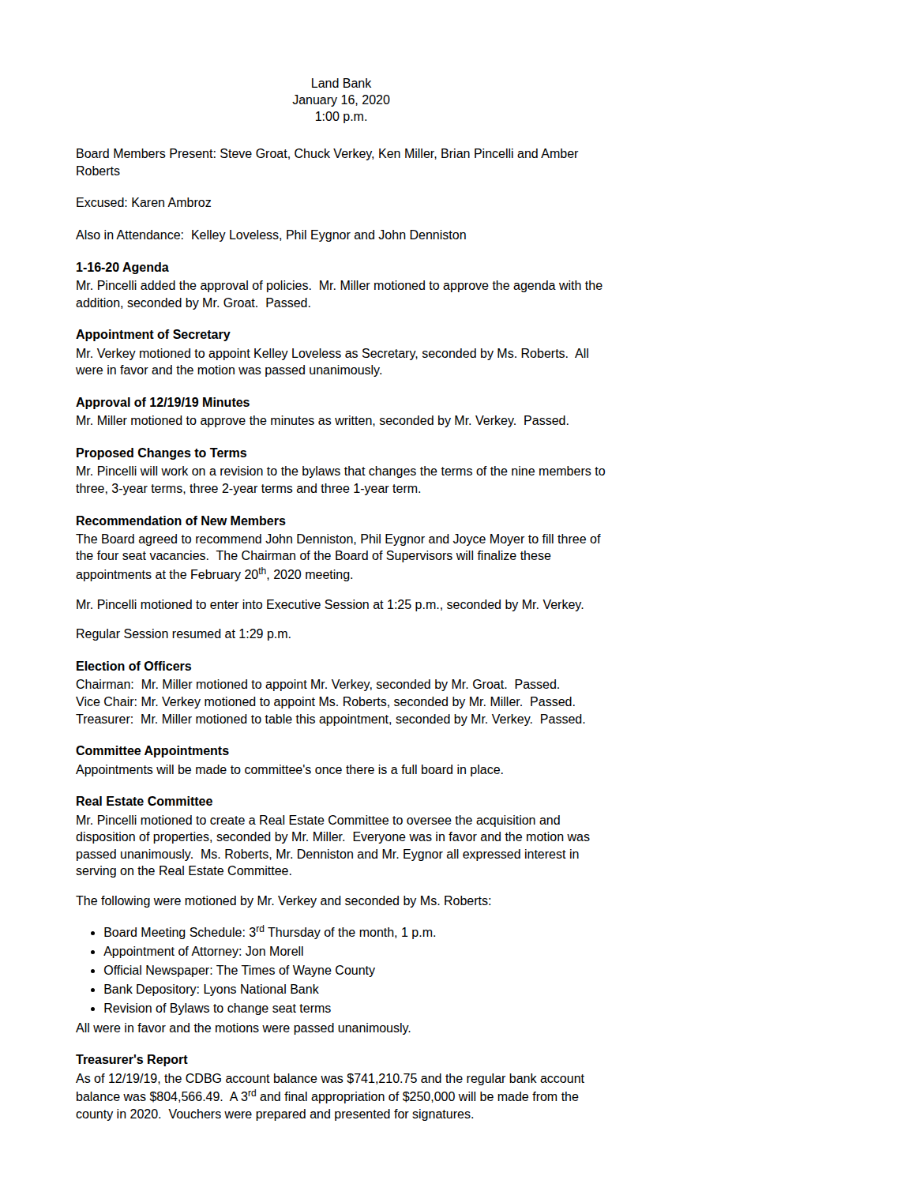Land Bank
January 16, 2020
1:00 p.m.
Board Members Present: Steve Groat, Chuck Verkey, Ken Miller, Brian Pincelli and Amber Roberts
Excused: Karen Ambroz
Also in Attendance: Kelley Loveless, Phil Eygnor and John Denniston
1-16-20 Agenda
Mr. Pincelli added the approval of policies. Mr. Miller motioned to approve the agenda with the addition, seconded by Mr. Groat. Passed.
Appointment of Secretary
Mr. Verkey motioned to appoint Kelley Loveless as Secretary, seconded by Ms. Roberts. All were in favor and the motion was passed unanimously.
Approval of 12/19/19 Minutes
Mr. Miller motioned to approve the minutes as written, seconded by Mr. Verkey. Passed.
Proposed Changes to Terms
Mr. Pincelli will work on a revision to the bylaws that changes the terms of the nine members to three, 3-year terms, three 2-year terms and three 1-year term.
Recommendation of New Members
The Board agreed to recommend John Denniston, Phil Eygnor and Joyce Moyer to fill three of the four seat vacancies. The Chairman of the Board of Supervisors will finalize these appointments at the February 20th, 2020 meeting.
Mr. Pincelli motioned to enter into Executive Session at 1:25 p.m., seconded by Mr. Verkey.
Regular Session resumed at 1:29 p.m.
Election of Officers
Chairman: Mr. Miller motioned to appoint Mr. Verkey, seconded by Mr. Groat. Passed.
Vice Chair: Mr. Verkey motioned to appoint Ms. Roberts, seconded by Mr. Miller. Passed.
Treasurer: Mr. Miller motioned to table this appointment, seconded by Mr. Verkey. Passed.
Committee Appointments
Appointments will be made to committee's once there is a full board in place.
Real Estate Committee
Mr. Pincelli motioned to create a Real Estate Committee to oversee the acquisition and disposition of properties, seconded by Mr. Miller. Everyone was in favor and the motion was passed unanimously. Ms. Roberts, Mr. Denniston and Mr. Eygnor all expressed interest in serving on the Real Estate Committee.
The following were motioned by Mr. Verkey and seconded by Ms. Roberts:
Board Meeting Schedule: 3rd Thursday of the month, 1 p.m.
Appointment of Attorney: Jon Morell
Official Newspaper: The Times of Wayne County
Bank Depository: Lyons National Bank
Revision of Bylaws to change seat terms
All were in favor and the motions were passed unanimously.
Treasurer's Report
As of 12/19/19, the CDBG account balance was $741,210.75 and the regular bank account balance was $804,566.49. A 3rd and final appropriation of $250,000 will be made from the county in 2020. Vouchers were prepared and presented for signatures.